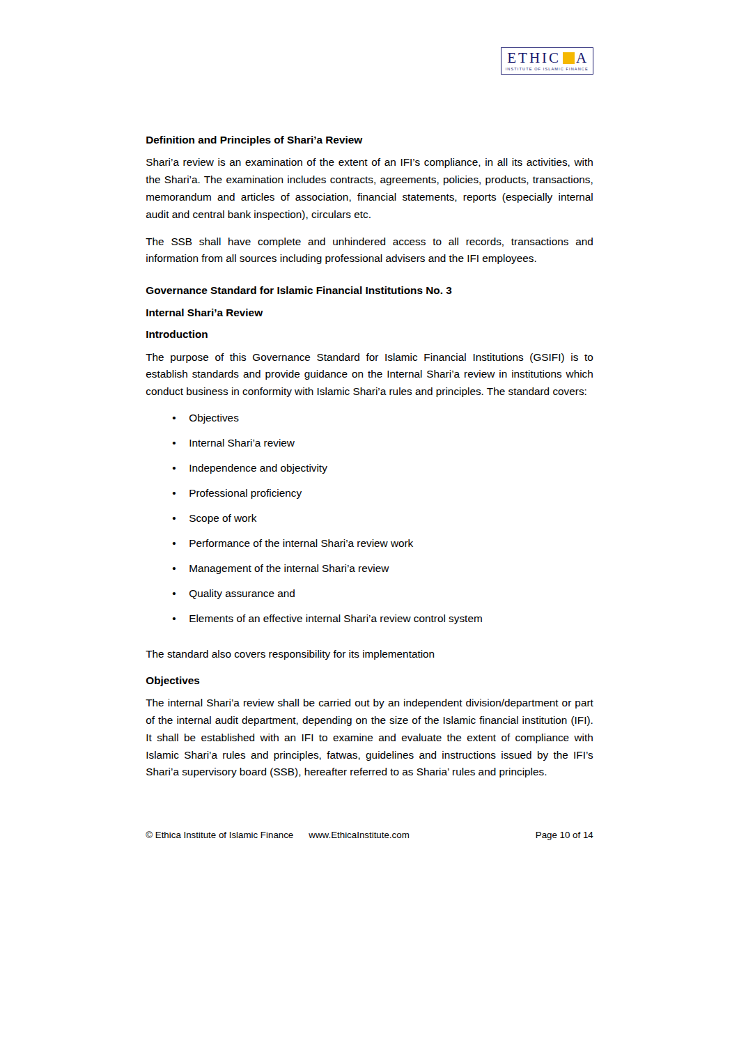ETHIC A
INSTITUTE OF ISLAMIC FINANCE
Definition and Principles of Shari’a Review
Shari’a review is an examination of the extent of an IFI’s compliance, in all its activities, with the Shari’a. The examination includes contracts, agreements, policies, products, transactions, memorandum and articles of association, financial statements, reports (especially internal audit and central bank inspection), circulars etc.
The SSB shall have complete and unhindered access to all records, transactions and information from all sources including professional advisers and the IFI employees.
Governance Standard for Islamic Financial Institutions No. 3
Internal Shari’a Review
Introduction
The purpose of this Governance Standard for Islamic Financial Institutions (GSIFI) is to establish standards and provide guidance on the Internal Shari’a review in institutions which conduct business in conformity with Islamic Shari’a rules and principles. The standard covers:
Objectives
Internal Shari’a review
Independence and objectivity
Professional proficiency
Scope of work
Performance of the internal Shari’a review work
Management of the internal Shari’a review
Quality assurance and
Elements of an effective internal Shari’a review control system
The standard also covers responsibility for its implementation
Objectives
The internal Shari’a review shall be carried out by an independent division/department or part of the internal audit department, depending on the size of the Islamic financial institution (IFI). It shall be established with an IFI to examine and evaluate the extent of compliance with Islamic Shari’a rules and principles, fatwas, guidelines and instructions issued by the IFI’s Shari’a supervisory board (SSB), hereafter referred to as Sharia’ rules and principles.
© Ethica Institute of Islamic Finance
www.EthicaInstitute.com
Page 10 of 14